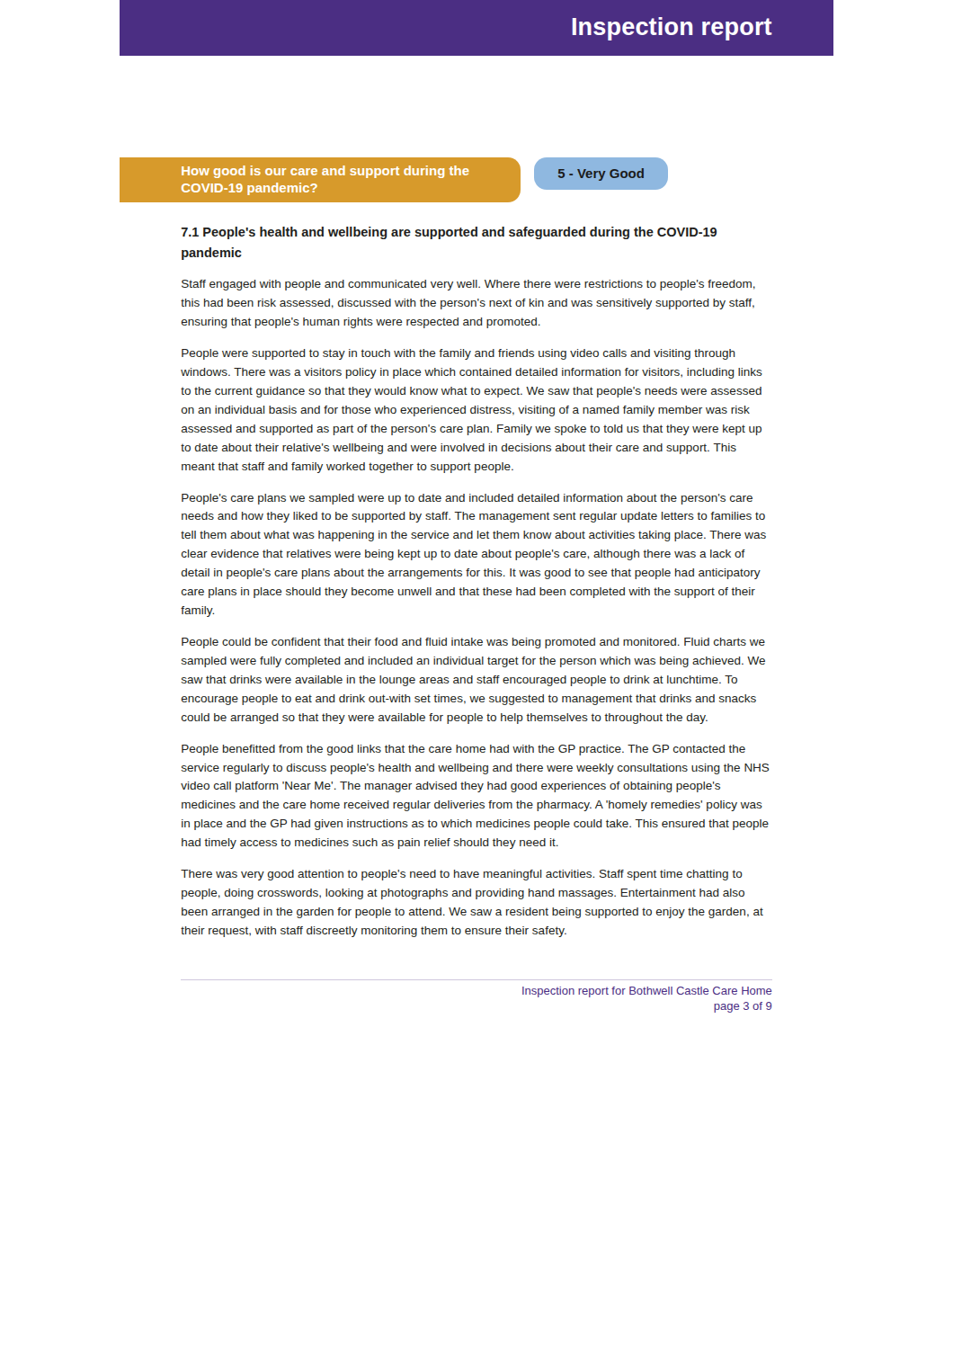Inspection report
How good is our care and support during the
COVID-19 pandemic?
5 - Very Good
7.1 People's health and wellbeing are supported and safeguarded during the COVID-19 pandemic
Staff engaged with people and communicated very well. Where there were restrictions to people's freedom, this had been risk assessed, discussed with the person's next of kin and was sensitively supported by staff, ensuring that people's human rights were respected and promoted.
People were supported to stay in touch with the family and friends using video calls and visiting through windows. There was a visitors policy in place which contained detailed information for visitors, including links to the current guidance so that they would know what to expect. We saw that people's needs were assessed on an individual basis and for those who experienced distress, visiting of a named family member was risk assessed and supported as part of the person's care plan. Family we spoke to told us that they were kept up to date about their relative's wellbeing and were involved in decisions about their care and support. This meant that staff and family worked together to support people.
People's care plans we sampled were up to date and included detailed information about the person's care needs and how they liked to be supported by staff. The management sent regular update letters to families to tell them about what was happening in the service and let them know about activities taking place. There was clear evidence that relatives were being kept up to date about people's care, although there was a lack of detail in people's care plans about the arrangements for this. It was good to see that people had anticipatory care plans in place should they become unwell and that these had been completed with the support of their family.
People could be confident that their food and fluid intake was being promoted and monitored. Fluid charts we sampled were fully completed and included an individual target for the person which was being achieved. We saw that drinks were available in the lounge areas and staff encouraged people to drink at lunchtime. To encourage people to eat and drink out-with set times, we suggested to management that drinks and snacks could be arranged so that they were available for people to help themselves to throughout the day.
People benefitted from the good links that the care home had with the GP practice. The GP contacted the service regularly to discuss people's health and wellbeing and there were weekly consultations using the NHS video call platform 'Near Me'. The manager advised they had good experiences of obtaining people's medicines and the care home received regular deliveries from the pharmacy. A 'homely remedies' policy was in place and the GP had given instructions as to which medicines people could take. This ensured that people had timely access to medicines such as pain relief should they need it.
There was very good attention to people's need to have meaningful activities. Staff spent time chatting to people, doing crosswords, looking at photographs and providing hand massages. Entertainment had also been arranged in the garden for people to attend. We saw a resident being supported to enjoy the garden, at their request, with staff discreetly monitoring them to ensure their safety.
Inspection report for Bothwell Castle Care Home
page 3 of 9